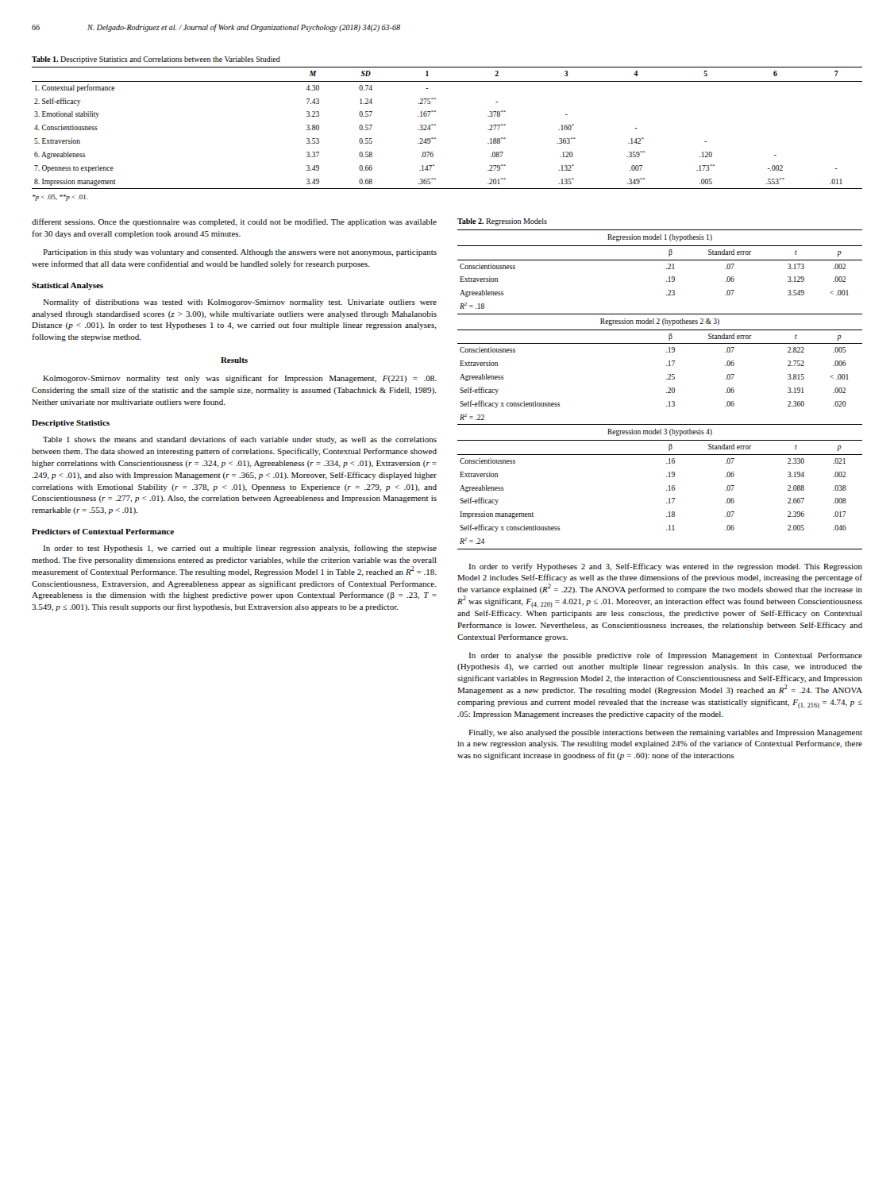66 N. Delgado-Rodríguez et al. / Journal of Work and Organizational Psychology (2018) 34(2) 63-68
Table 1. Descriptive Statistics and Correlations between the Variables Studied
| | M | SD | 1 | 2 | 3 | 4 | 5 | 6 | 7 |
| --- | --- | --- | --- | --- | --- | --- | --- | --- | --- |
| 1. Contextual performance | 4.30 | 0.74 | - | | | | | | |
| 2. Self-efficacy | 7.43 | 1.24 | .275 ** | - | | | | | |
| 3. Emotional stability | 3.23 | 0.57 | .167 ** | .378 ** | - | | | | |
| 4. Conscientiousness | 3.80 | 0.57 | .324 ** | .277 ** | .160 * | - | | | |
| 5. Extraversion | 3.53 | 0.55 | .249 ** | .188 ** | .363 ** | .142 * | - | | |
| 6. Agreeableness | 3.37 | 0.58 | .076 | .087 | .120 | .359 ** | .120 | - | |
| 7. Openness to experience | 3.49 | 0.66 | .147 * | .279 ** | .132 * | .007 | .173 ** | -.002 | - |
| 8. Impression management | 3.49 | 0.68 | .365 ** | .201 ** | .135 * | .349 ** | .005 | .553 ** | .011 |
*p < .05, **p < .01.
different sessions. Once the questionnaire was completed, it could not be modified. The application was available for 30 days and overall completion took around 45 minutes.
Participation in this study was voluntary and consented. Although the answers were not anonymous, participants were informed that all data were confidential and would be handled solely for research purposes.
Statistical Analyses
Normality of distributions was tested with Kolmogorov-Smirnov normality test. Univariate outliers were analysed through standardised scores (z > 3.00), while multivariate outliers were analysed through Mahalanobis Distance (p < .001). In order to test Hypotheses 1 to 4, we carried out four multiple linear regression analyses, following the stepwise method.
Results
Kolmogorov-Smirnov normality test only was significant for Impression Management, F(221) = .08. Considering the small size of the statistic and the sample size, normality is assumed (Tabachnick & Fidell, 1989). Neither univariate nor multivariate outliers were found.
Descriptive Statistics
Table 1 shows the means and standard deviations of each variable under study, as well as the correlations between them. The data showed an interesting pattern of correlations. Specifically, Contextual Performance showed higher correlations with Conscientiousness (r = .324, p < .01), Agreeableness (r = .334, p < .01), Extraversion (r = .249, p < .01), and also with Impression Management (r = .365, p < .01). Moreover, Self-Efficacy displayed higher correlations with Emotional Stability (r = .378, p < .01), Openness to Experience (r = .279, p < .01), and Conscientiousness (r = .277, p < .01). Also, the correlation between Agreeableness and Impression Management is remarkable (r = .553, p < .01).
Predictors of Contextual Performance
In order to test Hypothesis 1, we carried out a multiple linear regression analysis, following the stepwise method. The five personality dimensions entered as predictor variables, while the criterion variable was the overall measurement of Contextual Performance. The resulting model, Regression Model 1 in Table 2, reached an R2 = .18. Conscientiousness, Extraversion, and Agreeableness appear as significant predictors of Contextual Performance. Agreeableness is the dimension with the highest predictive power upon Contextual Performance (β = .23, T = 3.549, p ≤ .001). This result supports our first hypothesis, but Extraversion also appears to be a predictor.
Table 2. Regression Models
| Regression model 1 (hypothesis 1) |
| | β | Standard error | t | p |
| Conscientiousness | .21 | .07 | 3.173 | .002 |
| Extraversion | .19 | .06 | 3.129 | .002 |
| Agreeableness | .23 | .07 | 3.549 | < .001 |
| R 2 = .18 | | | | |
| Regression model 2 (hypotheses 2 & 3) |
| | β | Standard error | t | p |
| Conscientiousness | .19 | .07 | 2.822 | .005 |
| Extraversion | .17 | .06 | 2.752 | .006 |
| Agreeableness | .25 | .07 | 3.815 | < .001 |
| Self-efficacy | .20 | .06 | 3.191 | .002 |
| Self-efficacy x conscientiousness | .13 | .06 | 2.360 | .020 |
| R 2 = .22 | | | | |
| Regression model 3 (hypothesis 4) |
| | β | Standard error | t | p |
| Conscientiousness | .16 | .07 | 2.330 | .021 |
| Extraversion | .19 | .06 | 3.194 | .002 |
| Agreeableness | .16 | .07 | 2.088 | .038 |
| Self-efficacy | .17 | .06 | 2.667 | .008 |
| Impression management | .18 | .07 | 2.396 | .017 |
| Self-efficacy x conscientiousness | .11 | .06 | 2.005 | .046 |
| R 2 = .24 | | | | |
In order to verify Hypotheses 2 and 3, Self-Efficacy was entered in the regression model. This Regression Model 2 includes Self-Efficacy as well as the three dimensions of the previous model, increasing the percentage of the variance explained (R2 = .22). The ANOVA performed to compare the two models showed that the increase in R2 was significant, F(4, 220) = 4.021, p ≤ .01. Moreover, an interaction effect was found between Conscientiousness and Self-Efficacy. When participants are less conscious, the predictive power of Self-Efficacy on Contextual Performance is lower. Nevertheless, as Conscientiousness increases, the relationship between Self-Efficacy and Contextual Performance grows.
In order to analyse the possible predictive role of Impression Management in Contextual Performance (Hypothesis 4), we carried out another multiple linear regression analysis. In this case, we introduced the significant variables in Regression Model 2, the interaction of Conscientiousness and Self-Efficacy, and Impression Management as a new predictor. The resulting model (Regression Model 3) reached an R2 = .24. The ANOVA comparing previous and current model revealed that the increase was statistically significant, F(1, 216) = 4.74, p ≤ .05: Impression Management increases the predictive capacity of the model.
Finally, we also analysed the possible interactions between the remaining variables and Impression Management in a new regression analysis. The resulting model explained 24% of the variance of Contextual Performance, there was no significant increase in goodness of fit (p = .60): none of the interactions